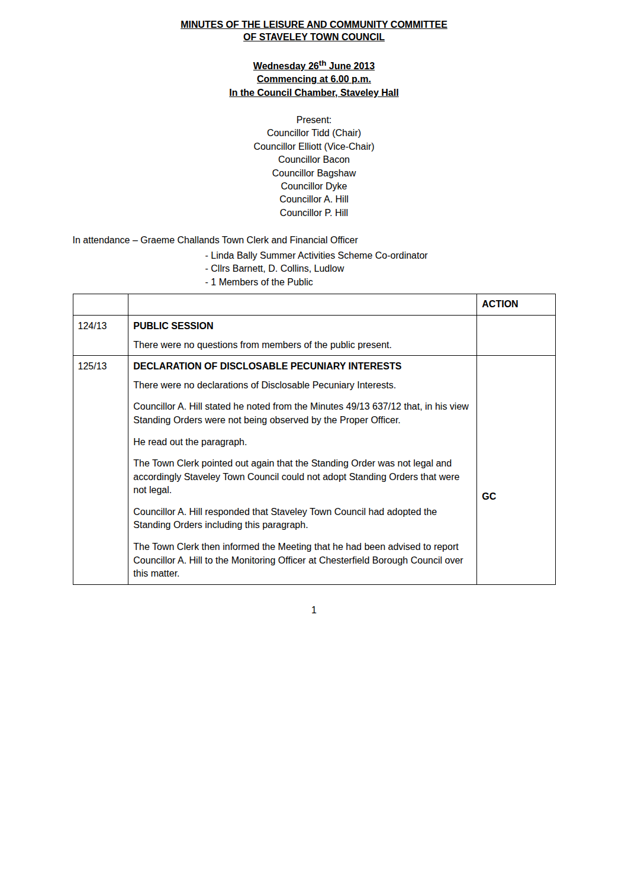MINUTES OF THE LEISURE AND COMMUNITY COMMITTEE
OF STAVELEY TOWN COUNCIL
Wednesday 26th June 2013
Commencing at 6.00 p.m.
In the Council Chamber, Staveley Hall
Present:
Councillor Tidd (Chair)
Councillor Elliott (Vice-Chair)
Councillor Bacon
Councillor Bagshaw
Councillor Dyke
Councillor A. Hill
Councillor P. Hill
In attendance – Graeme Challands Town Clerk and Financial Officer
Linda Bally Summer Activities Scheme Co-ordinator
Cllrs Barnett, D. Collins, Ludlow
1 Members of the Public
| | | ACTION |
| --- | --- | --- |
| 124/13 | PUBLIC SESSION There were no questions from members of the public present. | |
| 125/13 | DECLARATION OF DISCLOSABLE PECUNIARY INTERESTS There were no declarations of Disclosable Pecuniary Interests. Councillor A. Hill stated he noted from the Minutes 49/13 637/12 that, in his view Standing Orders were not being observed by the Proper Officer. He read out the paragraph. The Town Clerk pointed out again that the Standing Order was not legal and accordingly Staveley Town Council could not adopt Standing Orders that were not legal. Councillor A. Hill responded that Staveley Town Council had adopted the Standing Orders including this paragraph. The Town Clerk then informed the Meeting that he had been advised to report Councillor A. Hill to the Monitoring Officer at Chesterfield Borough Council over this matter. | GC |
1